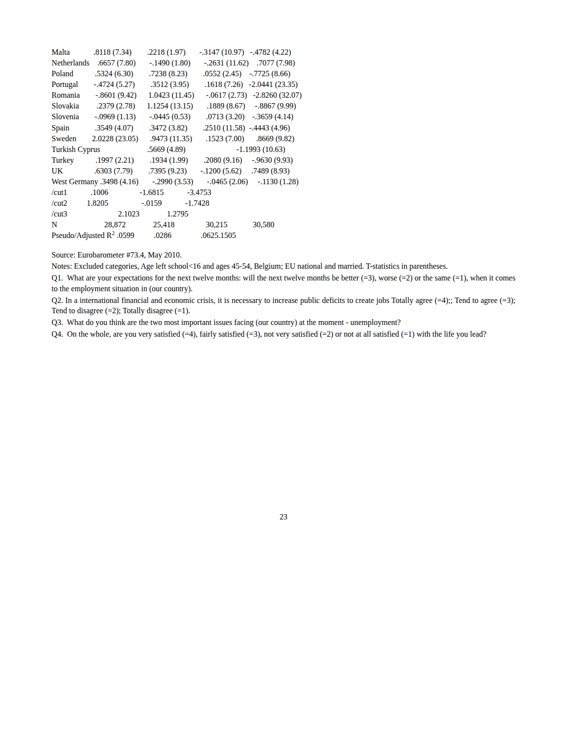Malta .8118 (7.34) .2218 (1.97) -.3147 (10.97) -.4782 (4.22) Netherlands .6657 (7.80) -.1490 (1.80) -.2631 (11.62) .7077 (7.98) Poland .5324 (6.30) .7238 (8.23) .0552 (2.45) -.7725 (8.66) Portugal -.4724 (5.27) .3512 (3.95) .1618 (7.26) -2.0441 (23.35) Romania -.8601 (9.42) 1.0423 (11.45) -.0617 (2.73) -2.8260 (32.07) Slovakia .2379 (2.78) 1.1254 (13.15) .1889 (8.67) -.8867 (9.99) Slovenia -.0969 (1.13) -.0445 (0.53) .0713 (3.20) -.3659 (4.14) Spain .3549 (4.07) .3472 (3.82) .2510 (11.58) -.4443 (4.96) Sweden 2.0228 (23.05) .9473 (11.35) .1523 (7.00) .8669 (9.82) Turkish Cyprus .5669 (4.89) -1.1993 (10.63) Turkey .1997 (2.21) .1934 (1.99) .2080 (9.16) -.9630 (9.93) UK .6303 (7.79) .7395 (9.23) -.1200 (5.62) .7489 (8.93) West Germany .3498 (4.16) -.2990 (3.53) -.0465 (2.06) -.1130 (1.28) /cut1 .1006 -1.6815 -3.4753 /cut2 1.8205 -.0159 -1.7428 /cut3 2.1023 1.2795 N 28,872 25,418 30,215 30,580 Pseudo/Adjusted R2 .0599 .0286 .0625.1505
Source: Eurobarometer #73.4, May 2010.
Notes: Excluded categories, Age left school<16 and ages 45-54, Belgium; EU national and married. T-statistics in parentheses.
Q1. What are your expectations for the next twelve months: will the next twelve months be better (=3), worse (=2) or the same (=1), when it comes to the employment situation in (our country).
Q2. In a international financial and economic crisis, it is necessary to increase public deficits to create jobs Totally agree (=4);; Tend to agree (=3); Tend to disagree (=2); Totally disagree (=1).
Q3. What do you think are the two most important issues facing (our country) at the moment - unemployment?
Q4. On the whole, are you very satisfied (=4), fairly satisfied (=3), not very satisfied (=2) or not at all satisfied (=1) with the life you lead?
23